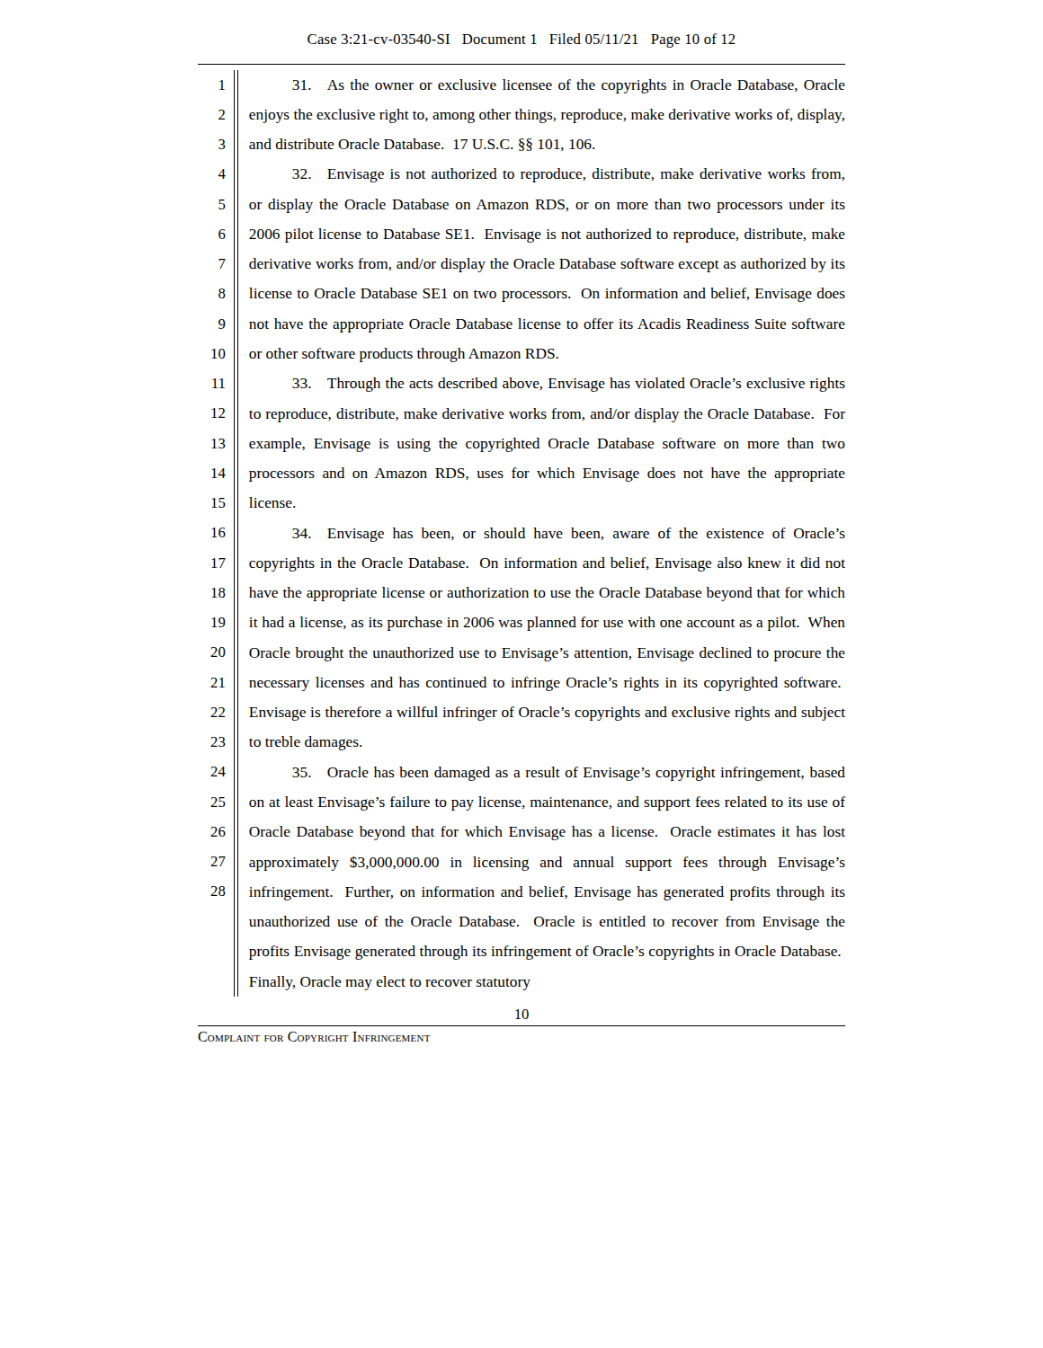Case 3:21-cv-03540-SI Document 1 Filed 05/11/21 Page 10 of 12
1
2
3
4
5
6
7
8
9
10
11
12
13
14
15
16
17
18
19
20
21
22
23
24
25
26
27
28
31. As the owner or exclusive licensee of the copyrights in Oracle Database, Oracle enjoys the exclusive right to, among other things, reproduce, make derivative works of, display, and distribute Oracle Database. 17 U.S.C. §§ 101, 106.
32. Envisage is not authorized to reproduce, distribute, make derivative works from, or display the Oracle Database on Amazon RDS, or on more than two processors under its 2006 pilot license to Database SE1. Envisage is not authorized to reproduce, distribute, make derivative works from, and/or display the Oracle Database software except as authorized by its license to Oracle Database SE1 on two processors. On information and belief, Envisage does not have the appropriate Oracle Database license to offer its Acadis Readiness Suite software or other software products through Amazon RDS.
33. Through the acts described above, Envisage has violated Oracle’s exclusive rights to reproduce, distribute, make derivative works from, and/or display the Oracle Database. For example, Envisage is using the copyrighted Oracle Database software on more than two processors and on Amazon RDS, uses for which Envisage does not have the appropriate license.
34. Envisage has been, or should have been, aware of the existence of Oracle’s copyrights in the Oracle Database. On information and belief, Envisage also knew it did not have the appropriate license or authorization to use the Oracle Database beyond that for which it had a license, as its purchase in 2006 was planned for use with one account as a pilot. When Oracle brought the unauthorized use to Envisage’s attention, Envisage declined to procure the necessary licenses and has continued to infringe Oracle’s rights in its copyrighted software. Envisage is therefore a willful infringer of Oracle’s copyrights and exclusive rights and subject to treble damages.
35. Oracle has been damaged as a result of Envisage’s copyright infringement, based on at least Envisage’s failure to pay license, maintenance, and support fees related to its use of Oracle Database beyond that for which Envisage has a license. Oracle estimates it has lost approximately $3,000,000.00 in licensing and annual support fees through Envisage’s infringement. Further, on information and belief, Envisage has generated profits through its unauthorized use of the Oracle Database. Oracle is entitled to recover from Envisage the profits Envisage generated through its infringement of Oracle’s copyrights in Oracle Database. Finally, Oracle may elect to recover statutory
10
Complaint for Copyright Infringement